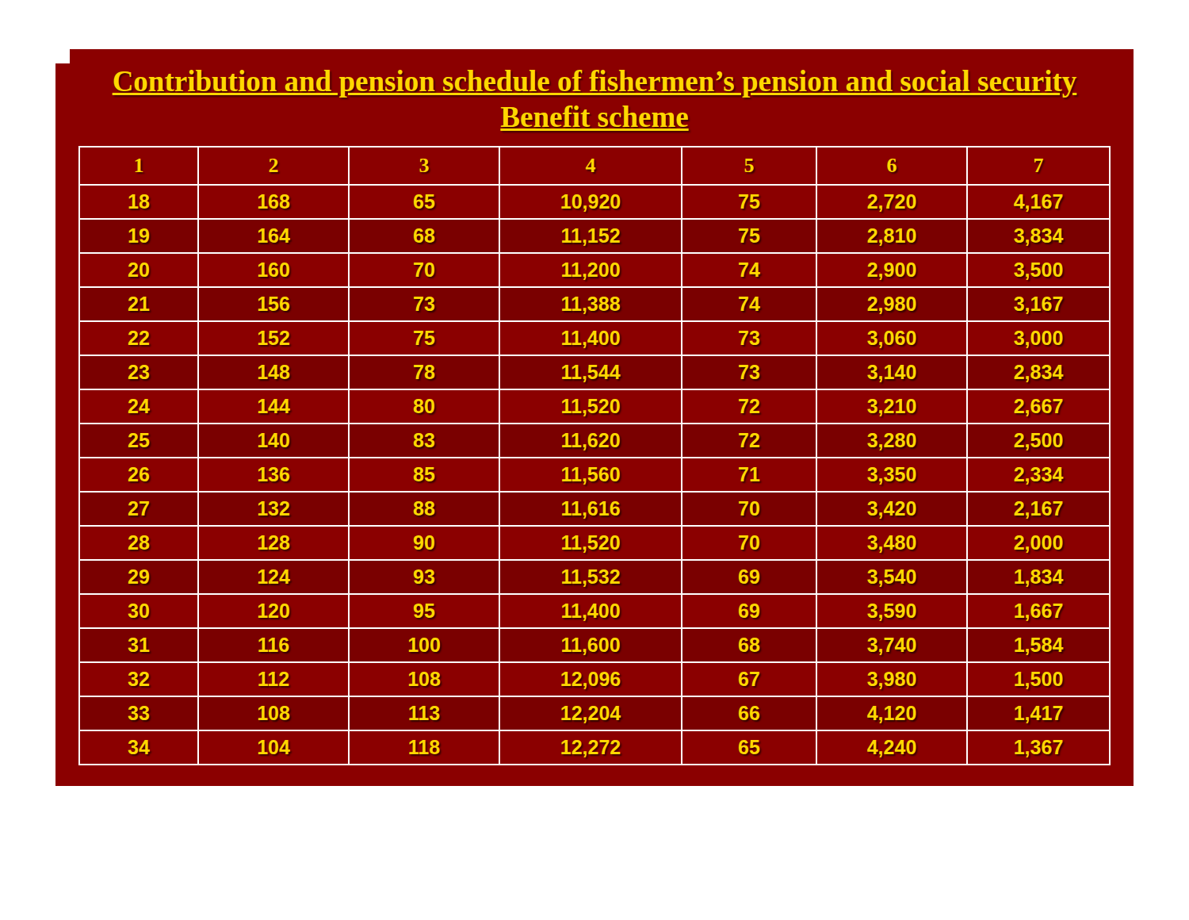Contribution and pension schedule of fishermen’s pension and social security Benefit scheme
| 1 | 2 | 3 | 4 | 5 | 6 | 7 |
| --- | --- | --- | --- | --- | --- | --- |
| 18 | 168 | 65 | 10,920 | 75 | 2,720 | 4,167 |
| 19 | 164 | 68 | 11,152 | 75 | 2,810 | 3,834 |
| 20 | 160 | 70 | 11,200 | 74 | 2,900 | 3,500 |
| 21 | 156 | 73 | 11,388 | 74 | 2,980 | 3,167 |
| 22 | 152 | 75 | 11,400 | 73 | 3,060 | 3,000 |
| 23 | 148 | 78 | 11,544 | 73 | 3,140 | 2,834 |
| 24 | 144 | 80 | 11,520 | 72 | 3,210 | 2,667 |
| 25 | 140 | 83 | 11,620 | 72 | 3,280 | 2,500 |
| 26 | 136 | 85 | 11,560 | 71 | 3,350 | 2,334 |
| 27 | 132 | 88 | 11,616 | 70 | 3,420 | 2,167 |
| 28 | 128 | 90 | 11,520 | 70 | 3,480 | 2,000 |
| 29 | 124 | 93 | 11,532 | 69 | 3,540 | 1,834 |
| 30 | 120 | 95 | 11,400 | 69 | 3,590 | 1,667 |
| 31 | 116 | 100 | 11,600 | 68 | 3,740 | 1,584 |
| 32 | 112 | 108 | 12,096 | 67 | 3,980 | 1,500 |
| 33 | 108 | 113 | 12,204 | 66 | 4,120 | 1,417 |
| 34 | 104 | 118 | 12,272 | 65 | 4,240 | 1,367 |